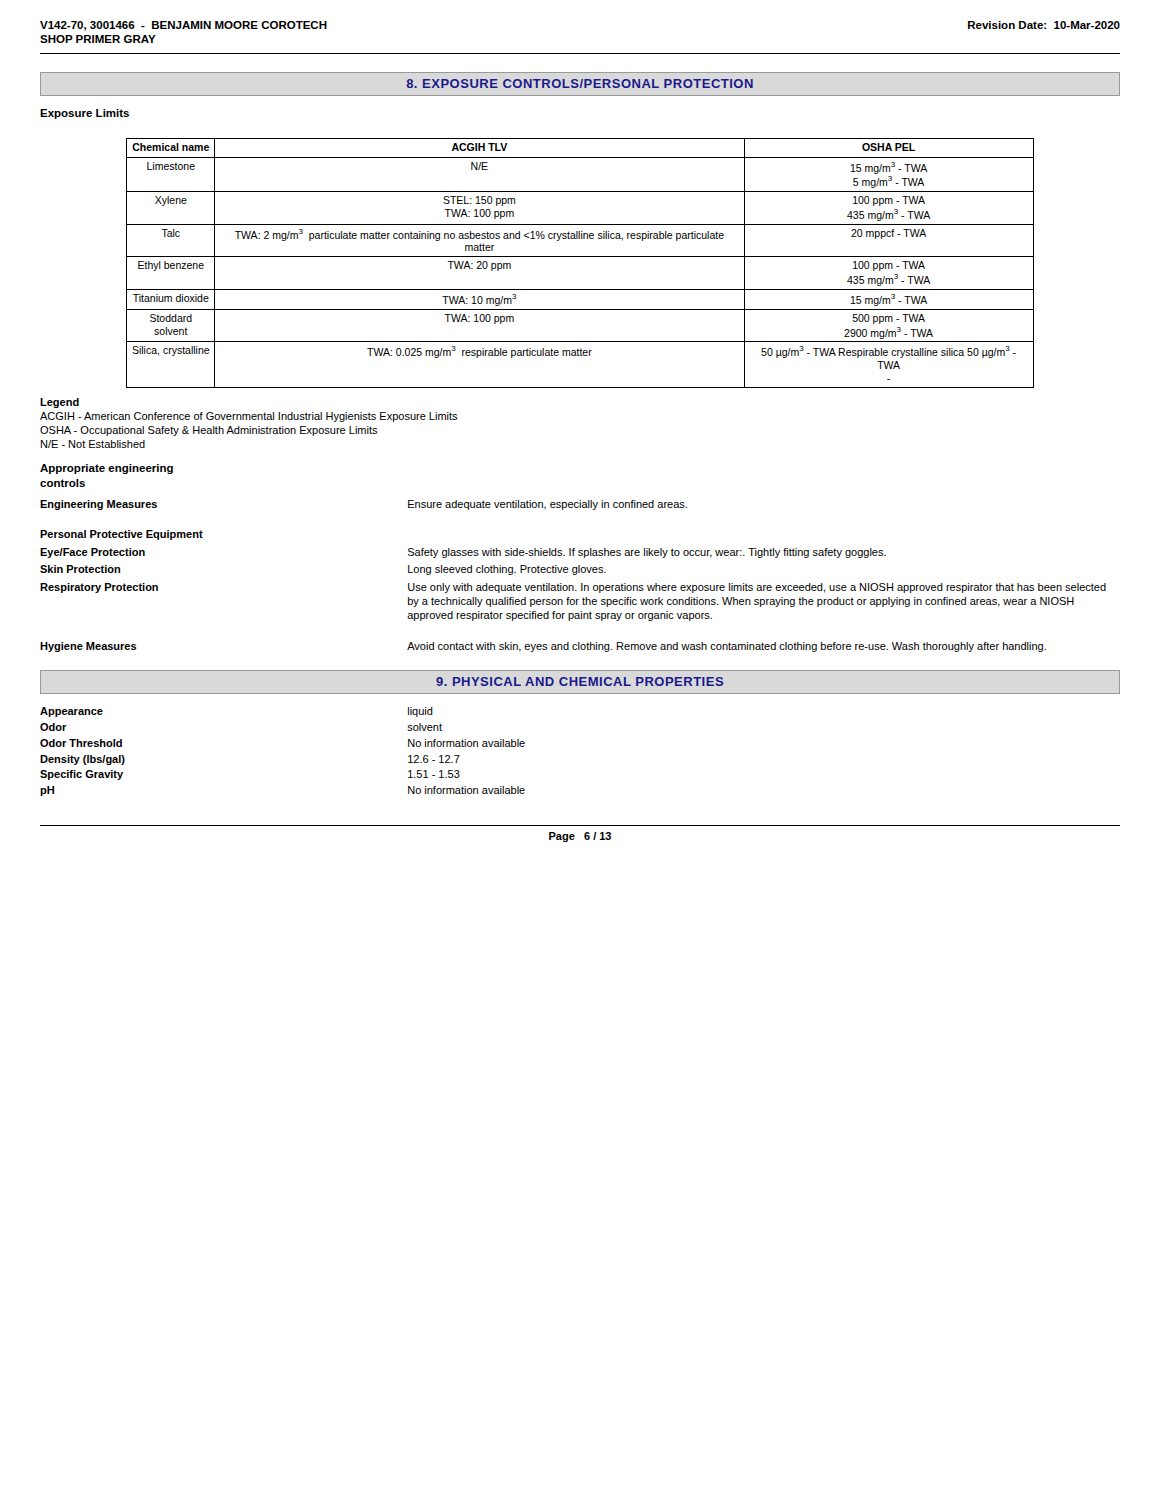V142-70, 3001466 - BENJAMIN MOORE COROTECH
SHOP PRIMER GRAY
Revision Date: 10-Mar-2020
8. EXPOSURE CONTROLS/PERSONAL PROTECTION
Exposure Limits
| Chemical name | ACGIH TLV | OSHA PEL |
| --- | --- | --- |
| Limestone | N/E | 15 mg/m 3 - TWA 5 mg/m 3 - TWA |
| Xylene | STEL: 150 ppm TWA: 100 ppm | 100 ppm - TWA 435 mg/m 3 - TWA |
| Talc | TWA: 2 mg/m 3 particulate matter containing no asbestos and <1% crystalline silica, respirable particulate matter | 20 mppcf - TWA |
| Ethyl benzene | TWA: 20 ppm | 100 ppm - TWA 435 mg/m 3 - TWA |
| Titanium dioxide | TWA: 10 mg/m 3 | 15 mg/m 3 - TWA |
| Stoddard solvent | TWA: 100 ppm | 500 ppm - TWA 2900 mg/m 3 - TWA |
| Silica, crystalline | TWA: 0.025 mg/m 3 respirable particulate matter | 50 µg/m 3 - TWA Respirable crystalline silica 50 µg/m 3 - TWA - |
Legend
ACGIH - American Conference of Governmental Industrial Hygienists Exposure Limits
OSHA - Occupational Safety & Health Administration Exposure Limits
N/E - Not Established
Appropriate engineering
controls
| Engineering Measures | Ensure adequate ventilation, especially in confined areas. |
| Personal Protective Equipment | |
| Eye/Face Protection | Safety glasses with side-shields. If splashes are likely to occur, wear:. Tightly fitting safety goggles. |
| Skin Protection | Long sleeved clothing. Protective gloves. |
| Respiratory Protection | Use only with adequate ventilation. In operations where exposure limits are exceeded, use a NIOSH approved respirator that has been selected by a technically qualified person for the specific work conditions. When spraying the product or applying in confined areas, wear a NIOSH approved respirator specified for paint spray or organic vapors. |
| Hygiene Measures | Avoid contact with skin, eyes and clothing. Remove and wash contaminated clothing before re-use. Wash thoroughly after handling. |
9. PHYSICAL AND CHEMICAL PROPERTIES
| Appearance | liquid |
| Odor | solvent |
| Odor Threshold | No information available |
| Density (lbs/gal) | 12.6 - 12.7 |
| Specific Gravity | 1.51 - 1.53 |
| pH | No information available |
Page 6 / 13